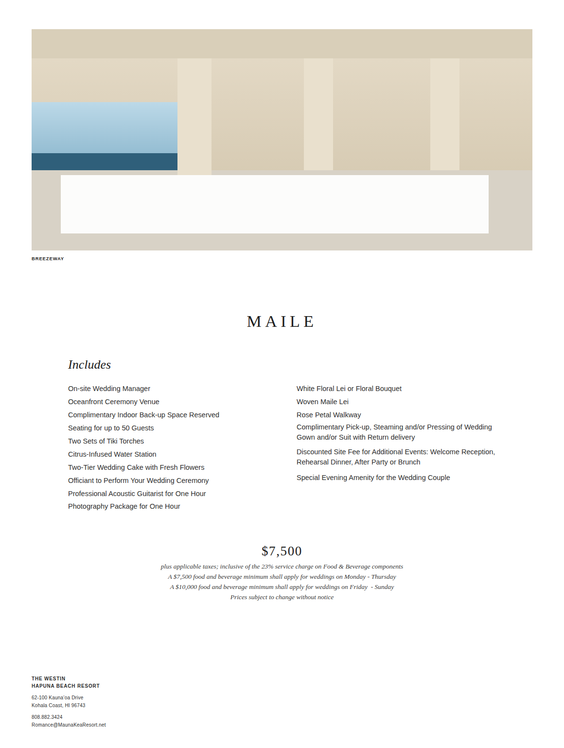BREEZEWAY
MAILE
Includes
On-site Wedding Manager
Oceanfront Ceremony Venue
Complimentary Indoor Back-up Space Reserved
Seating for up to 50 Guests
Two Sets of Tiki Torches
Citrus-Infused Water Station
Two-Tier Wedding Cake with Fresh Flowers
Officiant to Perform Your Wedding Ceremony
Professional Acoustic Guitarist for One Hour
Photography Package for One Hour
White Floral Lei or Floral Bouquet
Woven Maile Lei
Rose Petal Walkway
Complimentary Pick-up, Steaming and/or Pressing of Wedding Gown and/or Suit with Return delivery
Discounted Site Fee for Additional Events: Welcome Reception, Rehearsal Dinner, After Party or Brunch
Special Evening Amenity for the Wedding Couple
$7,500
plus applicable taxes; inclusive of the 23% service charge on Food & Beverage components A $7,500 food and beverage minimum shall apply for weddings on Monday - Thursday A $10,000 food and beverage minimum shall apply for weddings on Friday - Sunday Prices subject to change without notice
THE WESTIN
HAPUNA BEACH RESORT
62-100 Kauna’oa Drive
Kohala Coast, HI 96743
808.882.3424
Romance@MaunaKeaResort.net